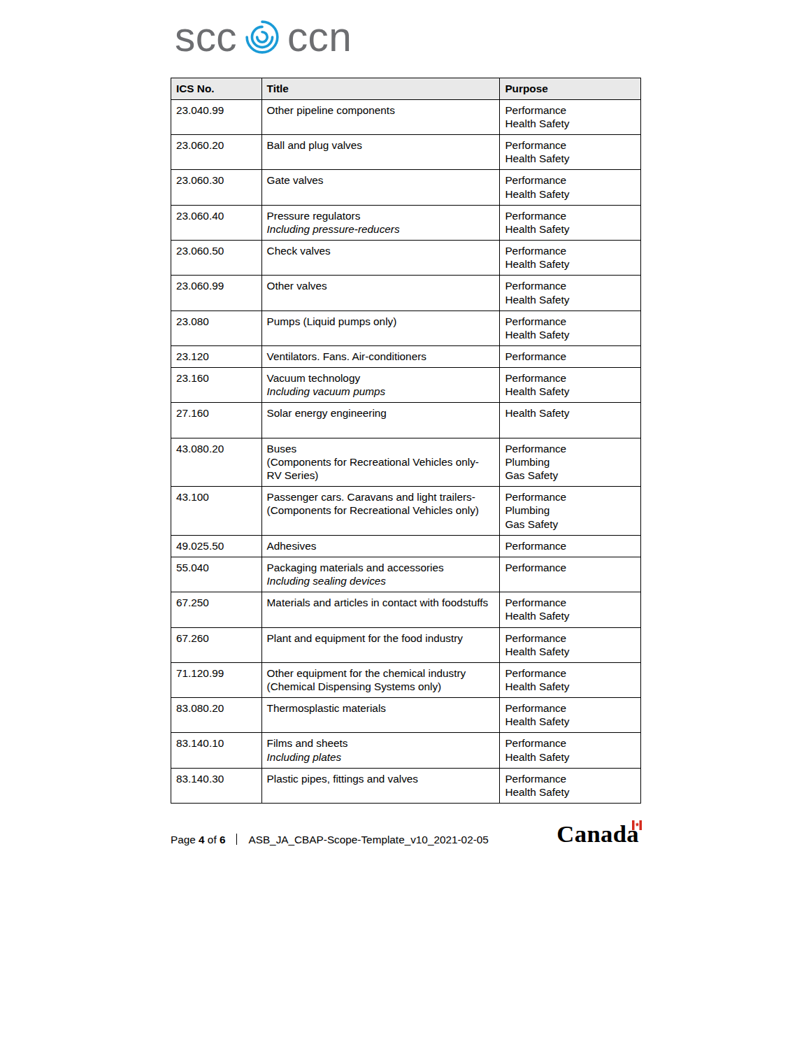scc ccn
| ICS No. | Title | Purpose |
| --- | --- | --- |
| 23.040.99 | Other pipeline components | Performance Health Safety |
| 23.060.20 | Ball and plug valves | Performance Health Safety |
| 23.060.30 | Gate valves | Performance Health Safety |
| 23.060.40 | Pressure regulators Including pressure-reducers | Performance Health Safety |
| 23.060.50 | Check valves | Performance Health Safety |
| 23.060.99 | Other valves | Performance Health Safety |
| 23.080 | Pumps (Liquid pumps only) | Performance Health Safety |
| 23.120 | Ventilators. Fans. Air-conditioners | Performance |
| 23.160 | Vacuum technology Including vacuum pumps | Performance Health Safety |
| 27.160 | Solar energy engineering | Health Safety |
| 43.080.20 | Buses (Components for Recreational Vehicles only- RV Series) | Performance Plumbing Gas Safety |
| 43.100 | Passenger cars. Caravans and light trailers- (Components for Recreational Vehicles only) | Performance Plumbing Gas Safety |
| 49.025.50 | Adhesives | Performance |
| 55.040 | Packaging materials and accessories Including sealing devices | Performance |
| 67.250 | Materials and articles in contact with foodstuffs | Performance Health Safety |
| 67.260 | Plant and equipment for the food industry | Performance Health Safety |
| 71.120.99 | Other equipment for the chemical industry (Chemical Dispensing Systems only) | Performance Health Safety |
| 83.080.20 | Thermosplastic materials | Performance Health Safety |
| 83.140.10 | Films and sheets Including plates | Performance Health Safety |
| 83.140.30 | Plastic pipes, fittings and valves | Performance Health Safety |
Page 4 of 6 ASB_JA_CBAP-Scope-Template_v10_2021-02-05
Canada